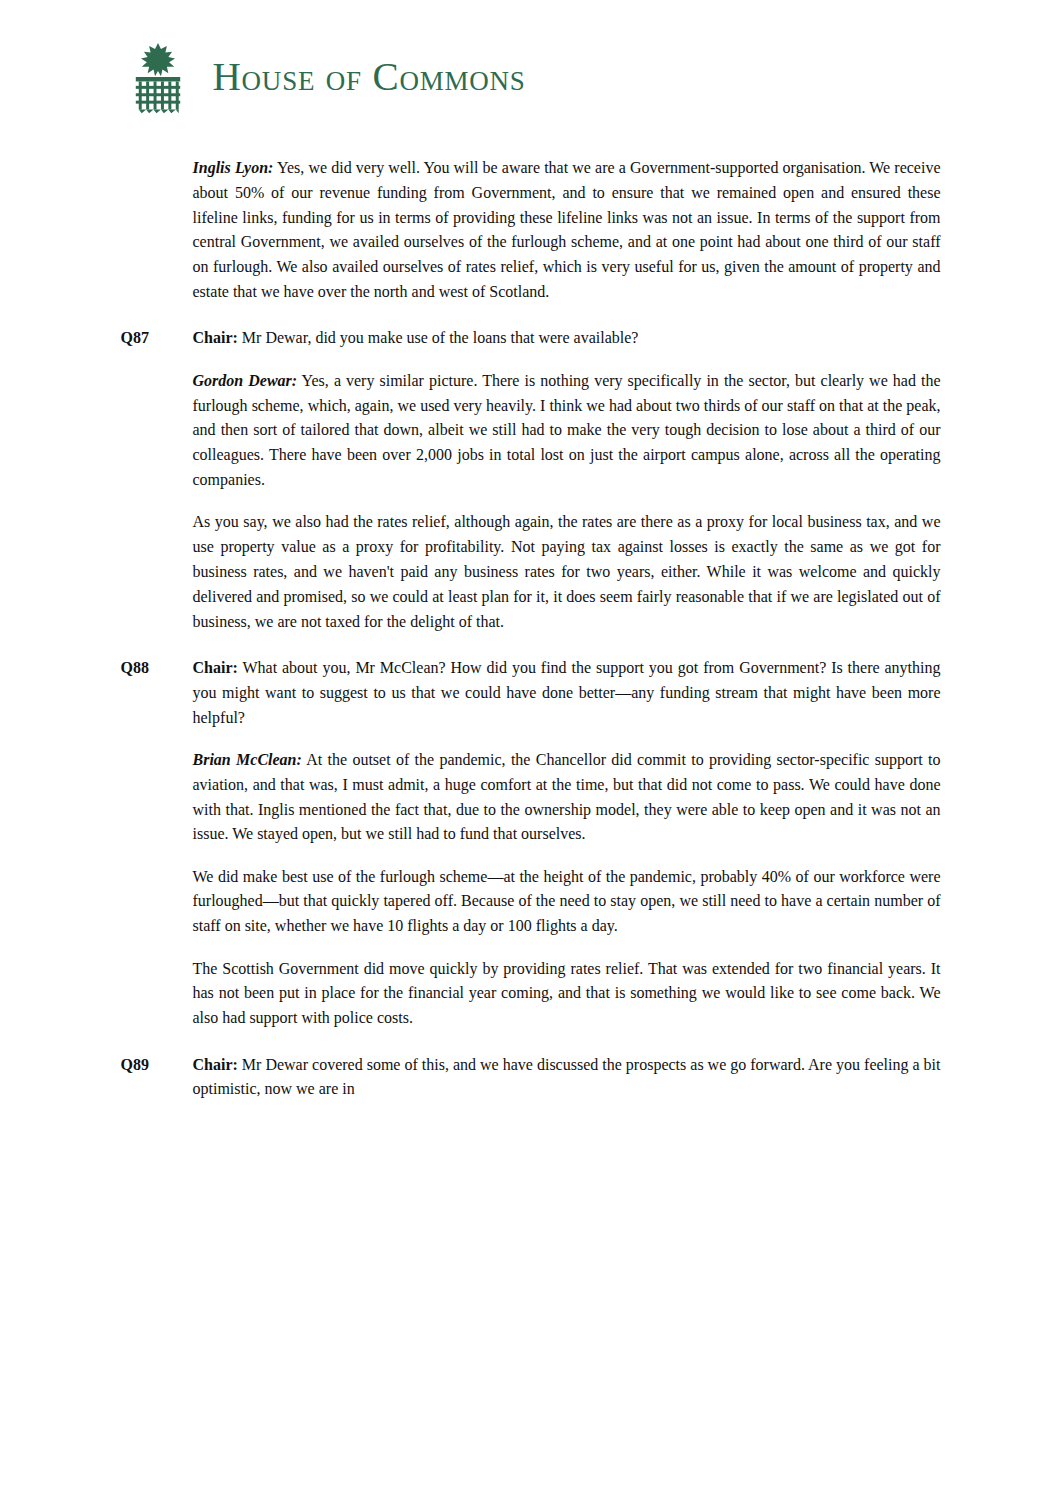House of Commons
Inglis Lyon: Yes, we did very well. You will be aware that we are a Government-supported organisation. We receive about 50% of our revenue funding from Government, and to ensure that we remained open and ensured these lifeline links, funding for us in terms of providing these lifeline links was not an issue. In terms of the support from central Government, we availed ourselves of the furlough scheme, and at one point had about one third of our staff on furlough. We also availed ourselves of rates relief, which is very useful for us, given the amount of property and estate that we have over the north and west of Scotland.
Q87
Chair: Mr Dewar, did you make use of the loans that were available?
Gordon Dewar: Yes, a very similar picture. There is nothing very specifically in the sector, but clearly we had the furlough scheme, which, again, we used very heavily. I think we had about two thirds of our staff on that at the peak, and then sort of tailored that down, albeit we still had to make the very tough decision to lose about a third of our colleagues. There have been over 2,000 jobs in total lost on just the airport campus alone, across all the operating companies.
As you say, we also had the rates relief, although again, the rates are there as a proxy for local business tax, and we use property value as a proxy for profitability. Not paying tax against losses is exactly the same as we got for business rates, and we haven't paid any business rates for two years, either. While it was welcome and quickly delivered and promised, so we could at least plan for it, it does seem fairly reasonable that if we are legislated out of business, we are not taxed for the delight of that.
Q88
Chair: What about you, Mr McClean? How did you find the support you got from Government? Is there anything you might want to suggest to us that we could have done better—any funding stream that might have been more helpful?
Brian McClean: At the outset of the pandemic, the Chancellor did commit to providing sector-specific support to aviation, and that was, I must admit, a huge comfort at the time, but that did not come to pass. We could have done with that. Inglis mentioned the fact that, due to the ownership model, they were able to keep open and it was not an issue. We stayed open, but we still had to fund that ourselves.
We did make best use of the furlough scheme—at the height of the pandemic, probably 40% of our workforce were furloughed—but that quickly tapered off. Because of the need to stay open, we still need to have a certain number of staff on site, whether we have 10 flights a day or 100 flights a day.
The Scottish Government did move quickly by providing rates relief. That was extended for two financial years. It has not been put in place for the financial year coming, and that is something we would like to see come back. We also had support with police costs.
Q89
Chair: Mr Dewar covered some of this, and we have discussed the prospects as we go forward. Are you feeling a bit optimistic, now we are in